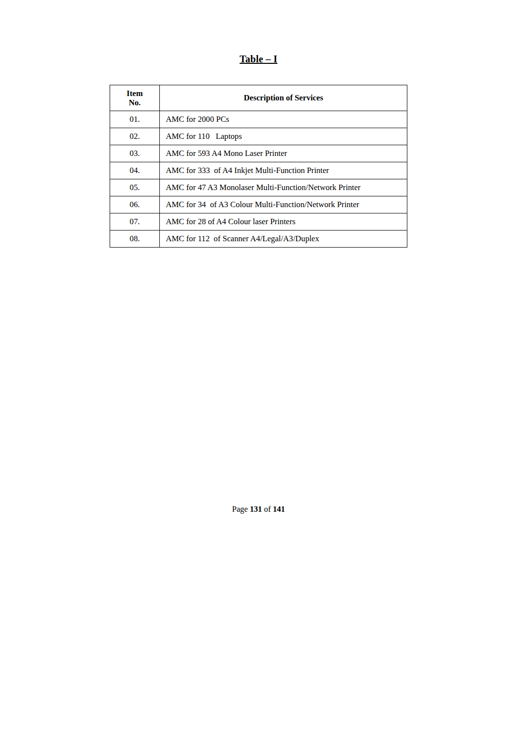Table – I
| Item No. | Description of Services |
| --- | --- |
| 01. | AMC for 2000 PCs |
| 02. | AMC for 110 Laptops |
| 03. | AMC for 593 A4 Mono Laser Printer |
| 04. | AMC for 333 of A4 Inkjet Multi-Function Printer |
| 05. | AMC for 47 A3 Monolaser Multi-Function/Network Printer |
| 06. | AMC for 34 of A3 Colour Multi-Function/Network Printer |
| 07. | AMC for 28 of A4 Colour laser Printers |
| 08. | AMC for 112 of Scanner A4/Legal/A3/Duplex |
Page 131 of 141